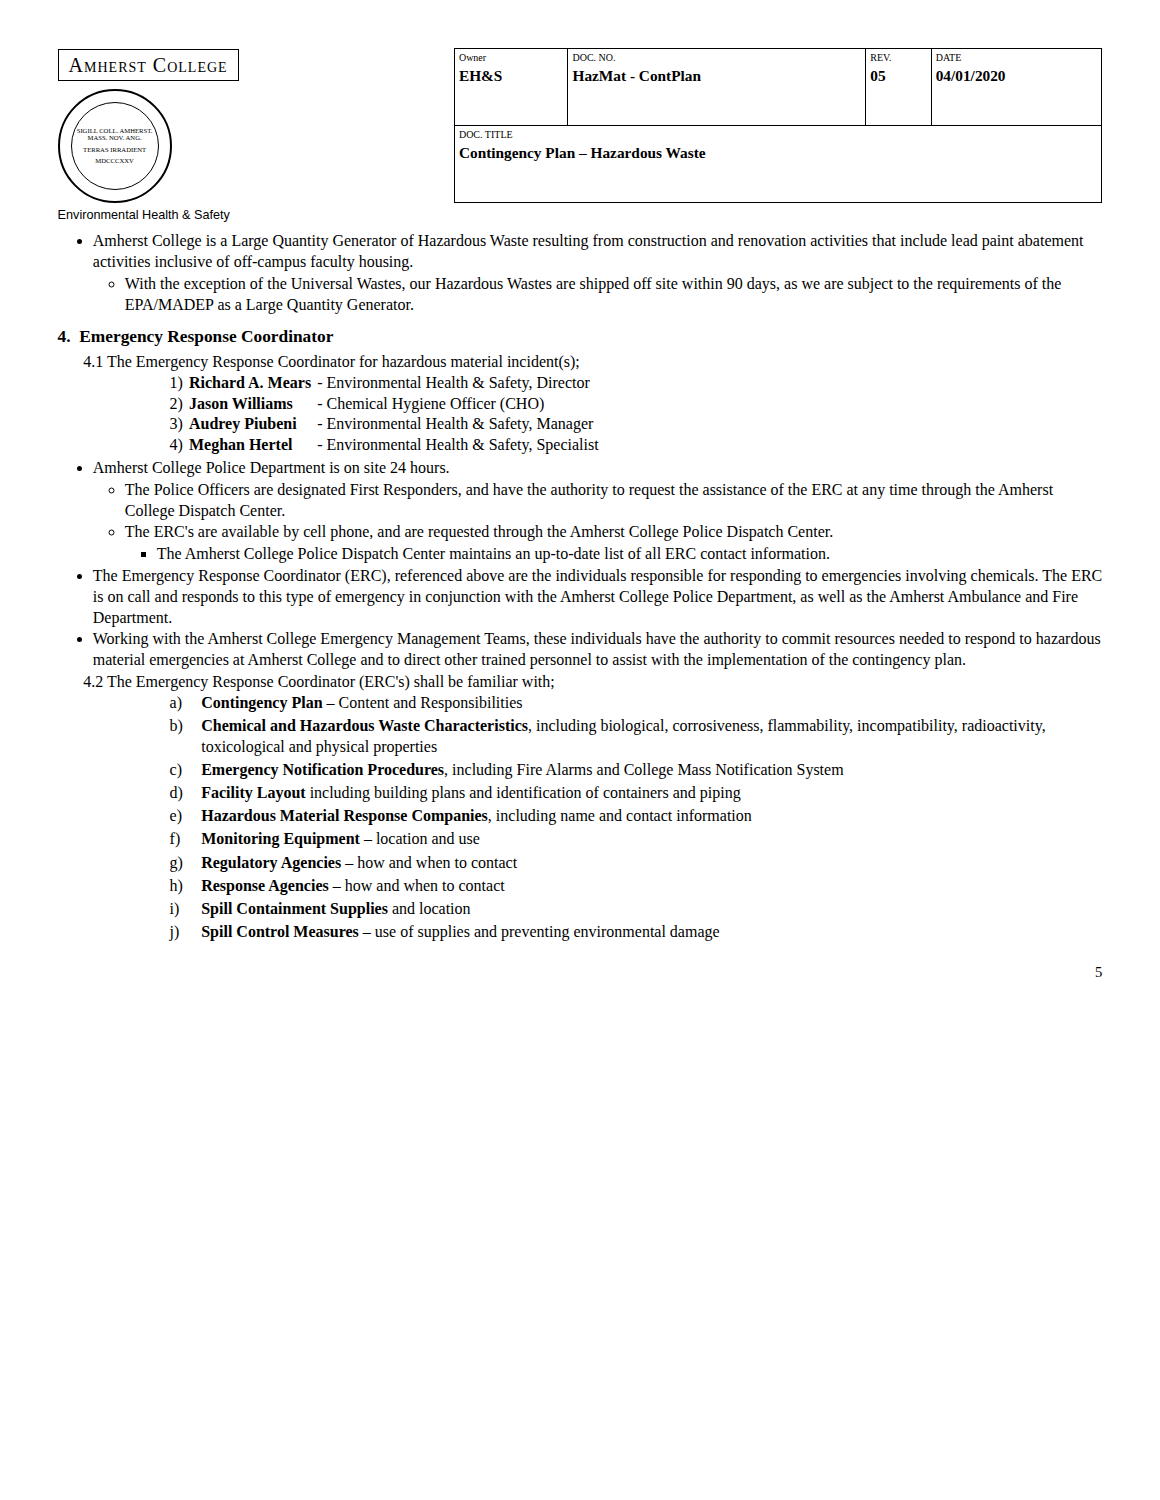| Amherst College SIGILL COLL. AMHERST. MASS. NOV. ANG. TERRAS IRRADIENT MDCCCXXV | Owner EH&S | DOC. NO. HazMat - ContPlan | REV. 05 | DATE 04/01/2020 |
| DOC. TITLE Contingency Plan – Hazardous Waste |
Environmental Health & Safety
Amherst College is a Large Quantity Generator of Hazardous Waste resulting from construction and renovation activities that include lead paint abatement activities inclusive of off-campus faculty housing.
With the exception of the Universal Wastes, our Hazardous Wastes are shipped off site within 90 days, as we are subject to the requirements of the EPA/MADEP as a Large Quantity Generator.
4. Emergency Response Coordinator
4.1 The Emergency Response Coordinator for hazardous material incident(s);
| 1) | Richard A. Mears | - Environmental Health & Safety, Director |
| 2) | Jason Williams | - Chemical Hygiene Officer (CHO) |
| 3) | Audrey Piubeni | - Environmental Health & Safety, Manager |
| 4) | Meghan Hertel | - Environmental Health & Safety, Specialist |
Amherst College Police Department is on site 24 hours.
The Police Officers are designated First Responders, and have the authority to request the assistance of the ERC at any time through the Amherst College Dispatch Center.
The ERC's are available by cell phone, and are requested through the Amherst College Police Dispatch Center.
The Amherst College Police Dispatch Center maintains an up-to-date list of all ERC contact information.
The Emergency Response Coordinator (ERC), referenced above are the individuals responsible for responding to emergencies involving chemicals. The ERC is on call and responds to this type of emergency in conjunction with the Amherst College Police Department, as well as the Amherst Ambulance and Fire Department.
Working with the Amherst College Emergency Management Teams, these individuals have the authority to commit resources needed to respond to hazardous material emergencies at Amherst College and to direct other trained personnel to assist with the implementation of the contingency plan.
4.2 The Emergency Response Coordinator (ERC's) shall be familiar with;
| a) | Contingency Plan – Content and Responsibilities |
| b) | Chemical and Hazardous Waste Characteristics , including biological, corrosiveness, flammability, incompatibility, radioactivity, toxicological and physical properties |
| c) | Emergency Notification Procedures , including Fire Alarms and College Mass Notification System |
| d) | Facility Layout including building plans and identification of containers and piping |
| e) | Hazardous Material Response Companies , including name and contact information |
| f) | Monitoring Equipment – location and use |
| g) | Regulatory Agencies – how and when to contact |
| h) | Response Agencies – how and when to contact |
| i) | Spill Containment Supplies and location |
| j) | Spill Control Measures – use of supplies and preventing environmental damage |
5